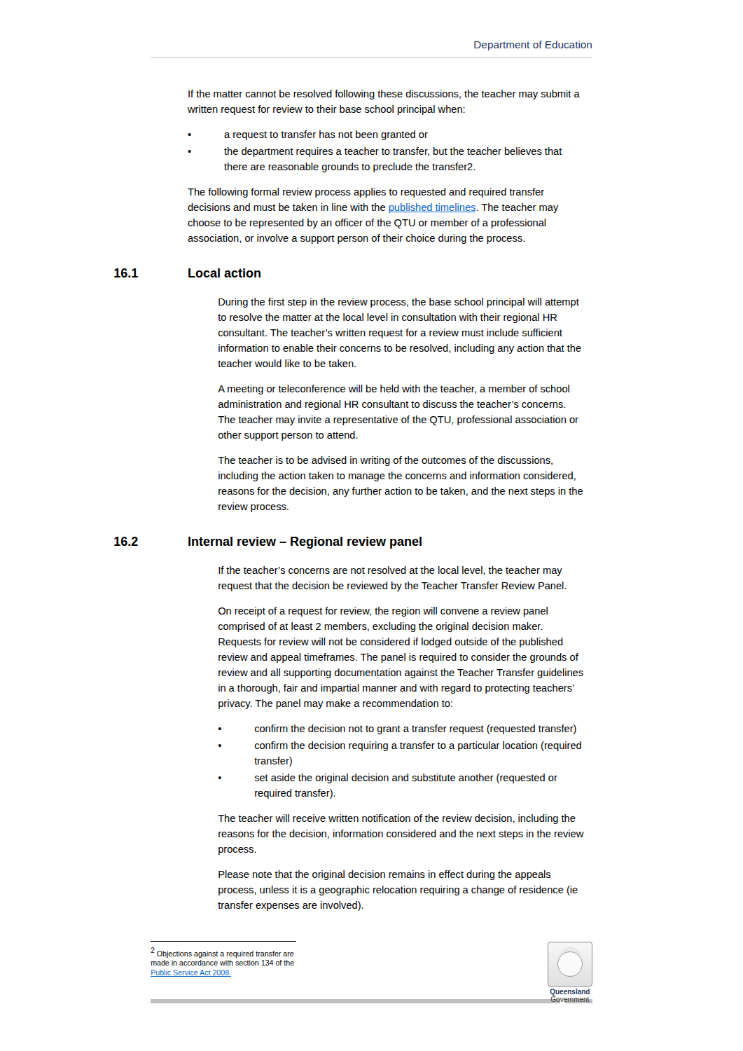Department of Education
If the matter cannot be resolved following these discussions, the teacher may submit a written request for review to their base school principal when:
a request to transfer has not been granted or
the department requires a teacher to transfer, but the teacher believes that there are reasonable grounds to preclude the transfer2.
The following formal review process applies to requested and required transfer decisions and must be taken in line with the published timelines. The teacher may choose to be represented by an officer of the QTU or member of a professional association, or involve a support person of their choice during the process.
16.1 Local action
During the first step in the review process, the base school principal will attempt to resolve the matter at the local level in consultation with their regional HR consultant. The teacher’s written request for a review must include sufficient information to enable their concerns to be resolved, including any action that the teacher would like to be taken.
A meeting or teleconference will be held with the teacher, a member of school administration and regional HR consultant to discuss the teacher’s concerns. The teacher may invite a representative of the QTU, professional association or other support person to attend.
The teacher is to be advised in writing of the outcomes of the discussions, including the action taken to manage the concerns and information considered, reasons for the decision, any further action to be taken, and the next steps in the review process.
16.2 Internal review – Regional review panel
If the teacher’s concerns are not resolved at the local level, the teacher may request that the decision be reviewed by the Teacher Transfer Review Panel.
On receipt of a request for review, the region will convene a review panel comprised of at least 2 members, excluding the original decision maker. Requests for review will not be considered if lodged outside of the published review and appeal timeframes. The panel is required to consider the grounds of review and all supporting documentation against the Teacher Transfer guidelines in a thorough, fair and impartial manner and with regard to protecting teachers’ privacy. The panel may make a recommendation to:
confirm the decision not to grant a transfer request (requested transfer)
confirm the decision requiring a transfer to a particular location (required transfer)
set aside the original decision and substitute another (requested or required transfer).
The teacher will receive written notification of the review decision, including the reasons for the decision, information considered and the next steps in the review process.
Please note that the original decision remains in effect during the appeals process, unless it is a geographic relocation requiring a change of residence (ie transfer expenses are involved).
2 Objections against a required transfer are made in accordance with section 134 of the Public Service Act 2008.
Queensland
Government